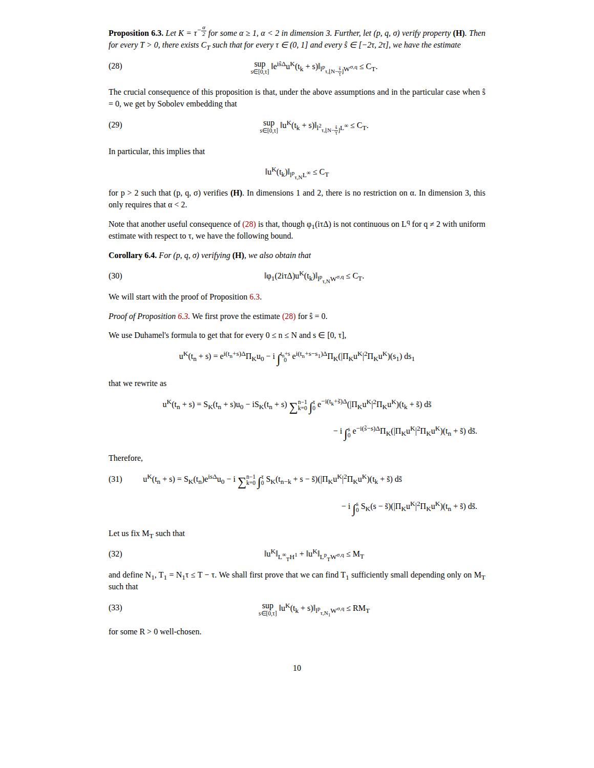Proposition 6.3. Let K = τ−α 2 for some α ≥ 1, α < 2 in dimension 3. Further, let (p, q, σ) verify property (H). Then for every T > 0, there exists CT such that for every τ ∈ (0, 1] and every ŝ ∈ [−2τ, 2τ], we have the estimate
(28)
sup s∈[0,τ] ‖eiŝΔuK(tk + s)‖lpτ,⌊N−ŝτ⌋Wσ,q ≤ CT.
The crucial consequence of this proposition is that, under the above assumptions and in the particular case when ŝ = 0, we get by Sobolev embedding that
(29)
sup s∈[0,τ] ‖uK(tk + s)‖l2τ,⌊N−ŝτ⌋L∞ ≤ CT.
In particular, this implies that
‖uK(tk)‖lpτ,NL∞ ≤ CT
for p > 2 such that (p, q, σ) verifies (H). In dimensions 1 and 2, there is no restriction on α. In dimension 3, this only requires that α < 2.
Note that another useful consequence of (28) is that, though φ1(iτΔ) is not continuous on Lq for q ≠ 2 with uniform estimate with respect to τ, we have the following bound.
Corollary 6.4. For (p, q, σ) verifying (H), we also obtain that
(30)
‖φ1(2iτΔ)uK(tk)‖lpτ,NWσ,q ≤ CT.
We will start with the proof of Proposition 6.3.
Proof of Proposition 6.3. We first prove the estimate (28) for ŝ = 0.
We use Duhamel's formula to get that for every 0 ≤ n ≤ N and s ∈ [0, τ],
uK(tn + s) = ei(tn+s)ΔΠKu0 − i ∫tn+s 0 ei(tn+s−s1)ΔΠK(|ΠKuK|2ΠKuK)(s1) ds1
that we rewrite as
uK(tn + s) = SK(tn + s)u0 − iSK(tn + s) ∑n−1 k=0 ∫τ 0 e−i(tk+s̃)Δ(|ΠKuK|2ΠKuK)(tk + s̃) ds̃
− i ∫s 0 e−i(s̃−s)ΔΠK(|ΠKuK|2ΠKuK)(tn + s̃) ds̃.
Therefore,
(31)
uK(tn + s) = SK(tn)eisΔu0 − i ∑n−1 k=0 ∫τ 0 SK(tn−k + s − s̃)(|ΠKuK|2ΠKuK)(tk + s̃) ds̃
− i ∫s 0 SK(s − s̃)(|ΠKuK|2ΠKuK)(tn + s̃) ds̃.
Let us fix MT such that
(32)
‖uK‖L∞TH1 + ‖uK‖LpTWσ,q ≤ MT
and define N1, T1 = N1τ ≤ T − τ. We shall first prove that we can find T1 sufficiently small depending only on MT such that
(33)
sup s∈[0,τ] ‖uK(tk + s)‖lpτ,N1Wσ,q ≤ RMT
for some R > 0 well-chosen.
10